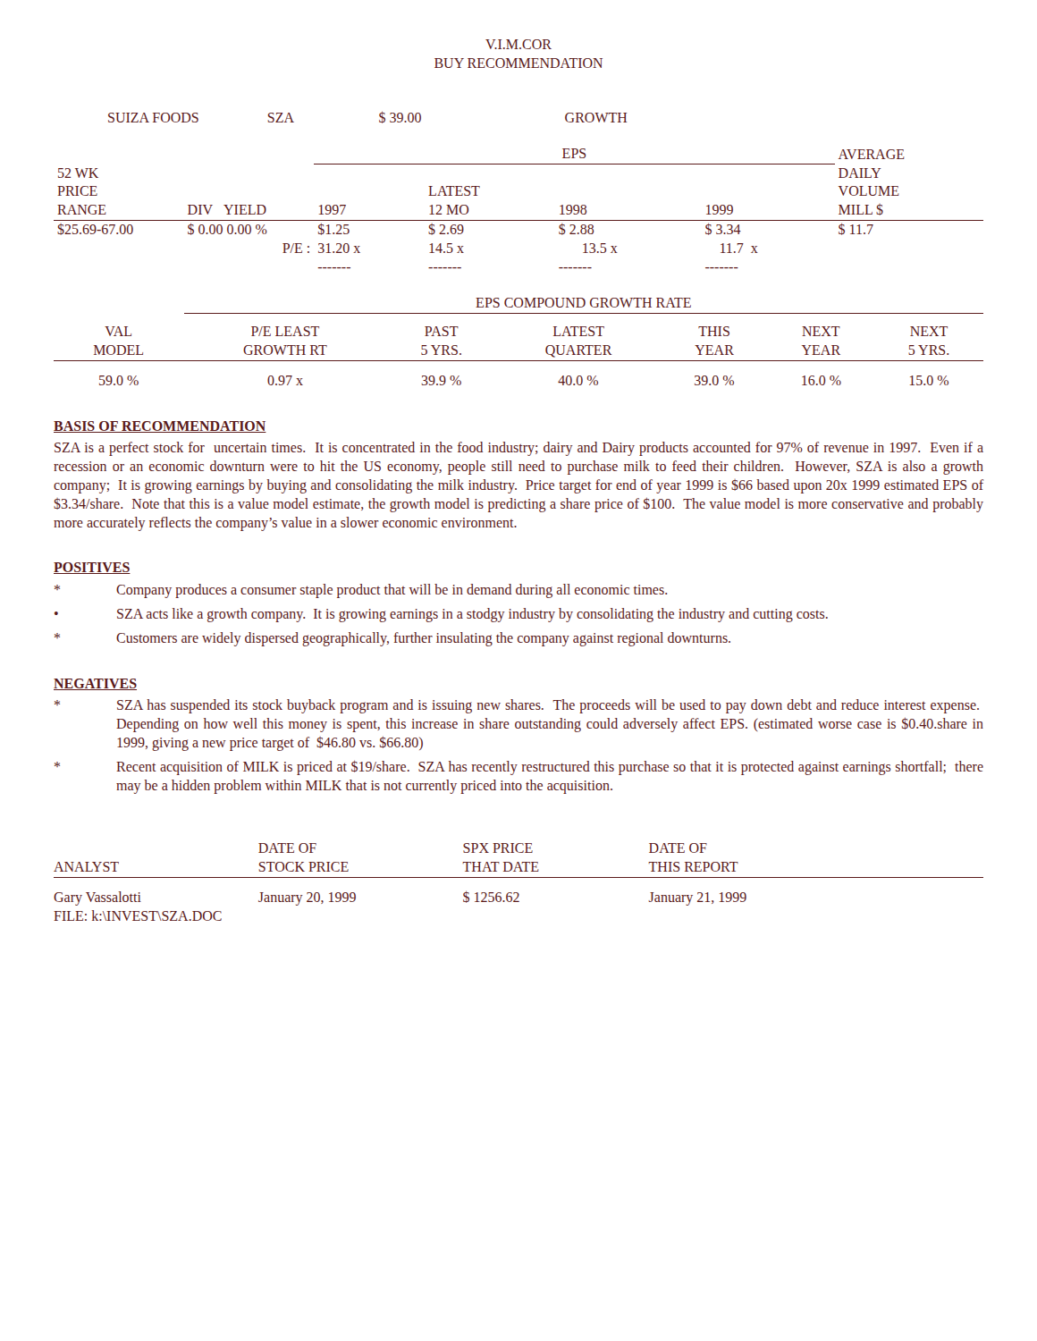V.I.M.COR
BUY RECOMMENDATION
| SUIZA FOODS | SZA | $ 39.00 | GROWTH | |
| | | EPS | AVERAGE |
| 52 WK | | | | | | DAILY |
| PRICE | | | LATEST | | | VOLUME |
| RANGE | DIV YIELD | 1997 | 12 MO | 1998 | 1999 | MILL $ |
| $25.69-67.00 | $ 0.00 0.00 % | $1.25 | $ 2.69 | $ 2.88 | $ 3.34 | $ 11.7 |
| | P/E : | 31.20 x | 14.5 x | 13.5 x | 11.7 x | |
| | | ------- | ------- | ------- | ------- | |
| | EPS COMPOUND GROWTH RATE |
| VAL | P/E LEAST | PAST | LATEST | THIS | NEXT | NEXT |
| MODEL | GROWTH RT | 5 YRS. | QUARTER | YEAR | YEAR | 5 YRS. |
| 59.0 % | 0.97 x | 39.9 % | 40.0 % | 39.0 % | 16.0 % | 15.0 % |
BASIS OF RECOMMENDATION
SZA is a perfect stock for uncertain times. It is concentrated in the food industry; dairy and Dairy products accounted for 97% of revenue in 1997. Even if a recession or an economic downturn were to hit the US economy, people still need to purchase milk to feed their children. However, SZA is also a growth company; It is growing earnings by buying and consolidating the milk industry. Price target for end of year 1999 is $66 based upon 20x 1999 estimated EPS of $3.34/share. Note that this is a value model estimate, the growth model is predicting a share price of $100. The value model is more conservative and probably more accurately reflects the company’s value in a slower economic environment.
POSITIVES
*Company produces a consumer staple product that will be in demand during all economic times.
•SZA acts like a growth company. It is growing earnings in a stodgy industry by consolidating the industry and cutting costs.
*Customers are widely dispersed geographically, further insulating the company against regional downturns.
NEGATIVES
*SZA has suspended its stock buyback program and is issuing new shares. The proceeds will be used to pay down debt and reduce interest expense. Depending on how well this money is spent, this increase in share outstanding could adversely affect EPS. (estimated worse case is $0.40.share in 1999, giving a new price target of $46.80 vs. $66.80)
*Recent acquisition of MILK is priced at $19/share. SZA has recently restructured this purchase so that it is protected against earnings shortfall; there may be a hidden problem within MILK that is not currently priced into the acquisition.
| | DATE OF | SPX PRICE | DATE OF | |
| ANALYST | STOCK PRICE | THAT DATE | THIS REPORT | |
| Gary Vassalotti | January 20, 1999 | $ 1256.62 | January 21, 1999 | |
FILE: k:\INVEST\SZA.DOC